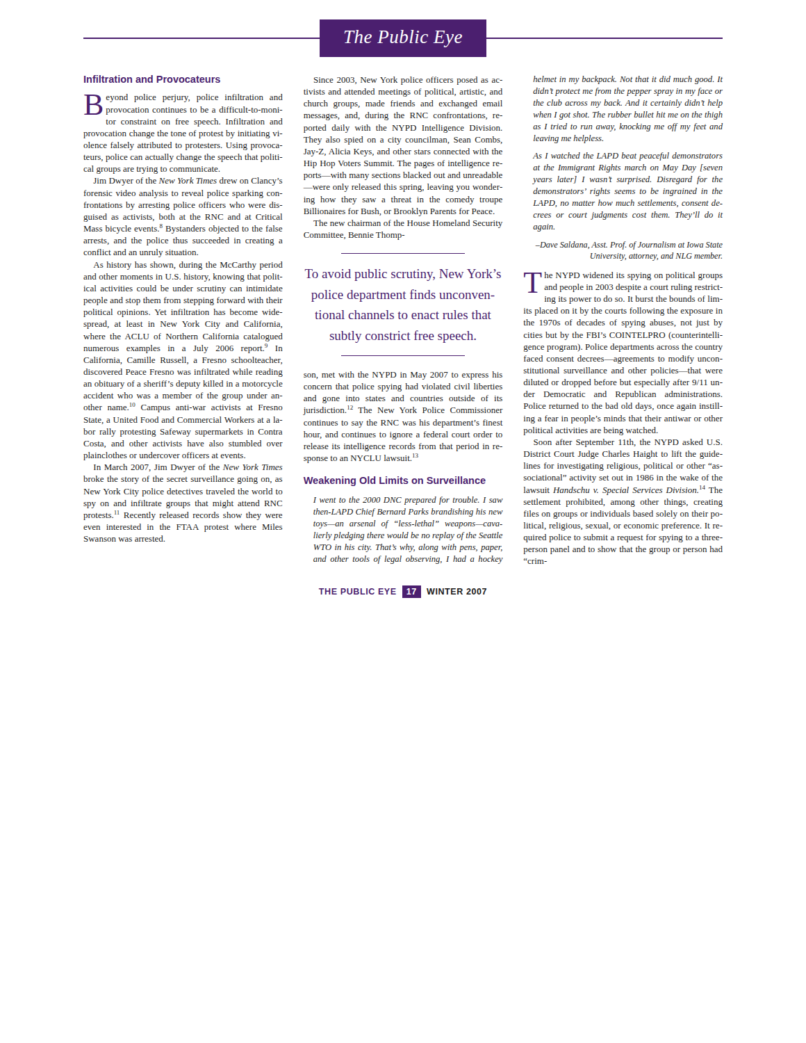The Public Eye
Infiltration and Provocateurs
Beyond police perjury, police infiltration and provocation continues to be a difficult-to-monitor constraint on free speech. Infiltration and provocation change the tone of protest by initiating violence falsely attributed to protesters. Using provocateurs, police can actually change the speech that political groups are trying to communicate.
Jim Dwyer of the New York Times drew on Clancy’s forensic video analysis to reveal police sparking confrontations by arresting police officers who were disguised as activists, both at the RNC and at Critical Mass bicycle events.8 Bystanders objected to the false arrests, and the police thus succeeded in creating a conflict and an unruly situation.
As history has shown, during the McCarthy period and other moments in U.S. history, knowing that political activities could be under scrutiny can intimidate people and stop them from stepping forward with their political opinions. Yet infiltration has become widespread, at least in New York City and California, where the ACLU of Northern California catalogued numerous examples in a July 2006 report.9 In California, Camille Russell, a Fresno schoolteacher, discovered Peace Fresno was infiltrated while reading an obituary of a sheriff’s deputy killed in a motorcycle accident who was a member of the group under another name.10 Campus anti-war activists at Fresno State, a United Food and Commercial Workers at a labor rally protesting Safeway supermarkets in Contra Costa, and other activists have also stumbled over plainclothes or undercover officers at events.
In March 2007, Jim Dwyer of the New York Times broke the story of the secret surveillance going on, as New York City police detectives traveled the world to spy on and infiltrate groups that might attend RNC protests.11 Recently released records show they were even interested in the FTAA protest where Miles Swanson was arrested.
Since 2003, New York police officers posed as activists and attended meetings of political, artistic, and church groups, made friends and exchanged email messages, and, during the RNC confrontations, reported daily with the NYPD Intelligence Division. They also spied on a city councilman, Sean Combs, Jay-Z, Alicia Keys, and other stars connected with the Hip Hop Voters Summit. The pages of intelligence reports—with many sections blacked out and unreadable—were only released this spring, leaving you wondering how they saw a threat in the comedy troupe Billionaires for Bush, or Brooklyn Parents for Peace.
The new chairman of the House Homeland Security Committee, Bennie Thomp-
To avoid public scrutiny, New York’s police department finds unconventional channels to enact rules that subtly constrict free speech.
son, met with the NYPD in May 2007 to express his concern that police spying had violated civil liberties and gone into states and countries outside of its jurisdiction.12 The New York Police Commissioner continues to say the RNC was his department’s finest hour, and continues to ignore a federal court order to release its intelligence records from that period in response to an NYCLU lawsuit.13
Weakening Old Limits on Surveillance
I went to the 2000 DNC prepared for trouble. I saw then-LAPD Chief Bernard Parks brandishing his new toys—an arsenal of “less-lethal” weapons—cavalierly pledging there would be no replay of the Seattle WTO in his city. That’s why, along with pens, paper, and other tools of legal observing, I had a hockey helmet in my backpack. Not that it did much good. It didn’t protect me from the pepper spray in my face or the club across my back. And it certainly didn’t help when I got shot. The rubber bullet hit me on the thigh as I tried to run away, knocking me off my feet and leaving me helpless.
As I watched the LAPD beat peaceful demonstrators at the Immigrant Rights march on May Day [seven years later] I wasn’t surprised. Disregard for the demonstrators’ rights seems to be ingrained in the LAPD, no matter how much settlements, consent decrees or court judgments cost them. They’ll do it again.
–Dave Saldana, Asst. Prof. of Journalism at Iowa State University, attorney, and NLG member.
The NYPD widened its spying on political groups and people in 2003 despite a court ruling restricting its power to do so. It burst the bounds of limits placed on it by the courts following the exposure in the 1970s of decades of spying abuses, not just by cities but by the FBI’s COINTELPRO (counterintelligence program). Police departments across the country faced consent decrees—agreements to modify unconstitutional surveillance and other policies—that were diluted or dropped before but especially after 9/11 under Democratic and Republican administrations. Police returned to the bad old days, once again instilling a fear in people’s minds that their antiwar or other political activities are being watched.
Soon after September 11th, the NYPD asked U.S. District Court Judge Charles Haight to lift the guidelines for investigating religious, political or other “associational” activity set out in 1986 in the wake of the lawsuit Handschu v. Special Services Division.14 The settlement prohibited, among other things, creating files on groups or individuals based solely on their political, religious, sexual, or economic preference. It required police to submit a request for spying to a three-person panel and to show that the group or person had “crim-
THE PUBLIC EYE 17 WINTER 2007